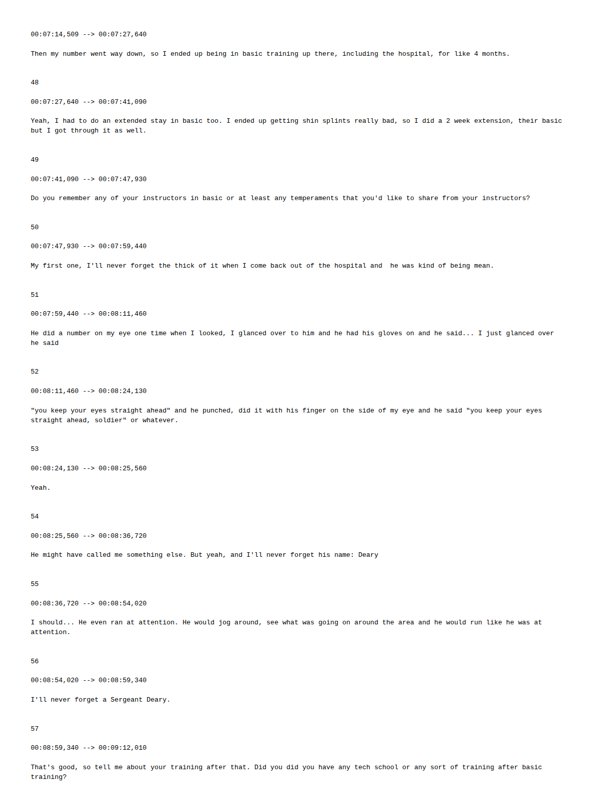00:07:14,509 --> 00:07:27,640 Then my number went way down, so I ended up being in basic training up there, including the hospital, for like 4 months.
48 00:07:27,640 --> 00:07:41,090 Yeah, I had to do an extended stay in basic too. I ended up getting shin splints really bad, so I did a 2 week extension, their basic but I got through it as well.
49 00:07:41,090 --> 00:07:47,930 Do you remember any of your instructors in basic or at least any temperaments that you'd like to share from your instructors?
50 00:07:47,930 --> 00:07:59,440 My first one, I'll never forget the thick of it when I come back out of the hospital and he was kind of being mean.
51 00:07:59,440 --> 00:08:11,460 He did a number on my eye one time when I looked, I glanced over to him and he had his gloves on and he said... I just glanced over he said
52 00:08:11,460 --> 00:08:24,130 "you keep your eyes straight ahead" and he punched, did it with his finger on the side of my eye and he said "you keep your eyes straight ahead, soldier" or whatever.
53 00:08:24,130 --> 00:08:25,560 Yeah.
54 00:08:25,560 --> 00:08:36,720 He might have called me something else. But yeah, and I'll never forget his name: Deary
55 00:08:36,720 --> 00:08:54,020 I should... He even ran at attention. He would jog around, see what was going on around the area and he would run like he was at attention.
56 00:08:54,020 --> 00:08:59,340 I'll never forget a Sergeant Deary.
57 00:08:59,340 --> 00:09:12,010 That's good, so tell me about your training after that. Did you did you have any tech school or any sort of training after basic training?